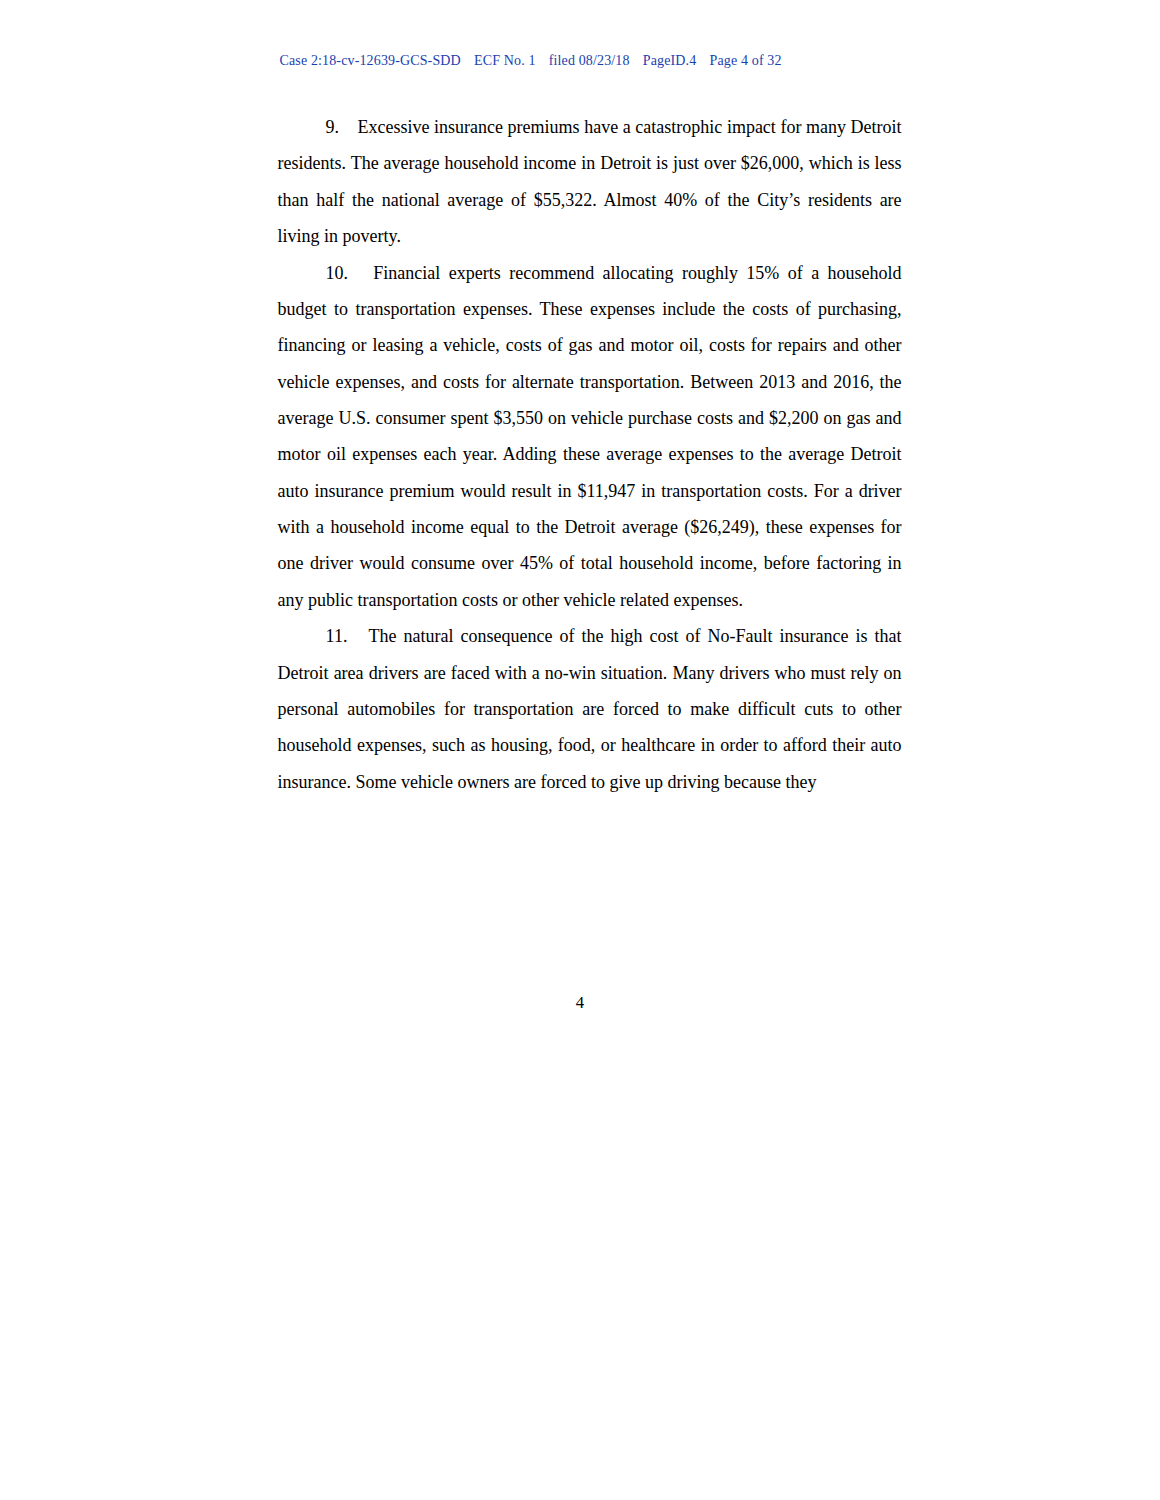Case 2:18-cv-12639-GCS-SDD ECF No. 1 filed 08/23/18 PageID.4 Page 4 of 32
9. Excessive insurance premiums have a catastrophic impact for many Detroit residents. The average household income in Detroit is just over $26,000, which is less than half the national average of $55,322. Almost 40% of the City’s residents are living in poverty.
10. Financial experts recommend allocating roughly 15% of a household budget to transportation expenses. These expenses include the costs of purchasing, financing or leasing a vehicle, costs of gas and motor oil, costs for repairs and other vehicle expenses, and costs for alternate transportation. Between 2013 and 2016, the average U.S. consumer spent $3,550 on vehicle purchase costs and $2,200 on gas and motor oil expenses each year. Adding these average expenses to the average Detroit auto insurance premium would result in $11,947 in transportation costs. For a driver with a household income equal to the Detroit average ($26,249), these expenses for one driver would consume over 45% of total household income, before factoring in any public transportation costs or other vehicle related expenses.
11. The natural consequence of the high cost of No-Fault insurance is that Detroit area drivers are faced with a no-win situation. Many drivers who must rely on personal automobiles for transportation are forced to make difficult cuts to other household expenses, such as housing, food, or healthcare in order to afford their auto insurance. Some vehicle owners are forced to give up driving because they
4